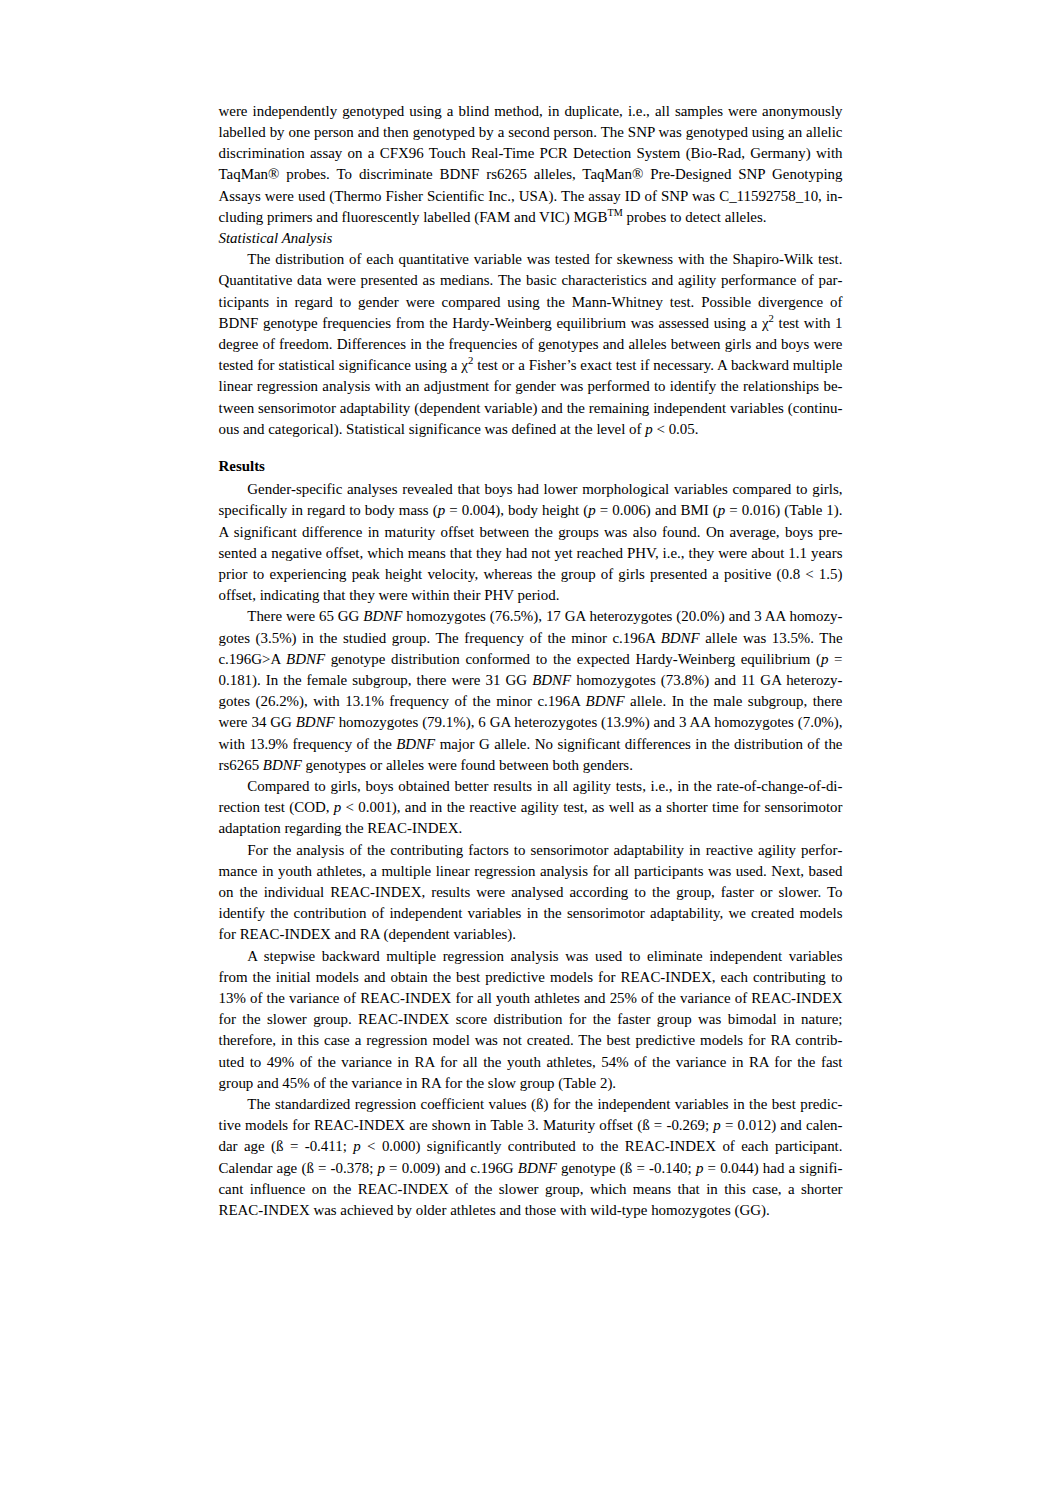were independently genotyped using a blind method, in duplicate, i.e., all samples were anonymously labelled by one person and then genotyped by a second person. The SNP was genotyped using an allelic discrimination assay on a CFX96 Touch Real-Time PCR Detection System (Bio-Rad, Germany) with TaqMan® probes. To discriminate BDNF rs6265 alleles, TaqMan® Pre-Designed SNP Genotyping Assays were used (Thermo Fisher Scientific Inc., USA). The assay ID of SNP was C_11592758_10, including primers and fluorescently labelled (FAM and VIC) MGBTM probes to detect alleles.
Statistical Analysis
The distribution of each quantitative variable was tested for skewness with the Shapiro-Wilk test. Quantitative data were presented as medians. The basic characteristics and agility performance of participants in regard to gender were compared using the Mann-Whitney test. Possible divergence of BDNF genotype frequencies from the Hardy-Weinberg equilibrium was assessed using a χ2 test with 1 degree of freedom. Differences in the frequencies of genotypes and alleles between girls and boys were tested for statistical significance using a χ2 test or a Fisher’s exact test if necessary. A backward multiple linear regression analysis with an adjustment for gender was performed to identify the relationships between sensorimotor adaptability (dependent variable) and the remaining independent variables (continuous and categorical). Statistical significance was defined at the level of p < 0.05.
Results
Gender-specific analyses revealed that boys had lower morphological variables compared to girls, specifically in regard to body mass (p = 0.004), body height (p = 0.006) and BMI (p = 0.016) (Table 1). A significant difference in maturity offset between the groups was also found. On average, boys presented a negative offset, which means that they had not yet reached PHV, i.e., they were about 1.1 years prior to experiencing peak height velocity, whereas the group of girls presented a positive (0.8 < 1.5) offset, indicating that they were within their PHV period.
There were 65 GG BDNF homozygotes (76.5%), 17 GA heterozygotes (20.0%) and 3 AA homozygotes (3.5%) in the studied group. The frequency of the minor c.196A BDNF allele was 13.5%. The c.196G>A BDNF genotype distribution conformed to the expected Hardy-Weinberg equilibrium (p = 0.181). In the female subgroup, there were 31 GG BDNF homozygotes (73.8%) and 11 GA heterozygotes (26.2%), with 13.1% frequency of the minor c.196A BDNF allele. In the male subgroup, there were 34 GG BDNF homozygotes (79.1%), 6 GA heterozygotes (13.9%) and 3 AA homozygotes (7.0%), with 13.9% frequency of the BDNF major G allele. No significant differences in the distribution of the rs6265 BDNF genotypes or alleles were found between both genders.
Compared to girls, boys obtained better results in all agility tests, i.e., in the rate-of-change-of-direction test (COD, p < 0.001), and in the reactive agility test, as well as a shorter time for sensorimotor adaptation regarding the REAC-INDEX.
For the analysis of the contributing factors to sensorimotor adaptability in reactive agility performance in youth athletes, a multiple linear regression analysis for all participants was used. Next, based on the individual REAC-INDEX, results were analysed according to the group, faster or slower. To identify the contribution of independent variables in the sensorimotor adaptability, we created models for REAC-INDEX and RA (dependent variables).
A stepwise backward multiple regression analysis was used to eliminate independent variables from the initial models and obtain the best predictive models for REAC-INDEX, each contributing to 13% of the variance of REAC-INDEX for all youth athletes and 25% of the variance of REAC-INDEX for the slower group. REAC-INDEX score distribution for the faster group was bimodal in nature; therefore, in this case a regression model was not created. The best predictive models for RA contributed to 49% of the variance in RA for all the youth athletes, 54% of the variance in RA for the fast group and 45% of the variance in RA for the slow group (Table 2).
The standardized regression coefficient values (ß) for the independent variables in the best predictive models for REAC-INDEX are shown in Table 3. Maturity offset (ß = -0.269; p = 0.012) and calendar age (ß = -0.411; p < 0.000) significantly contributed to the REAC-INDEX of each participant. Calendar age (ß = -0.378; p = 0.009) and c.196G BDNF genotype (ß = -0.140; p = 0.044) had a significant influence on the REAC-INDEX of the slower group, which means that in this case, a shorter REAC-INDEX was achieved by older athletes and those with wild-type homozygotes (GG).